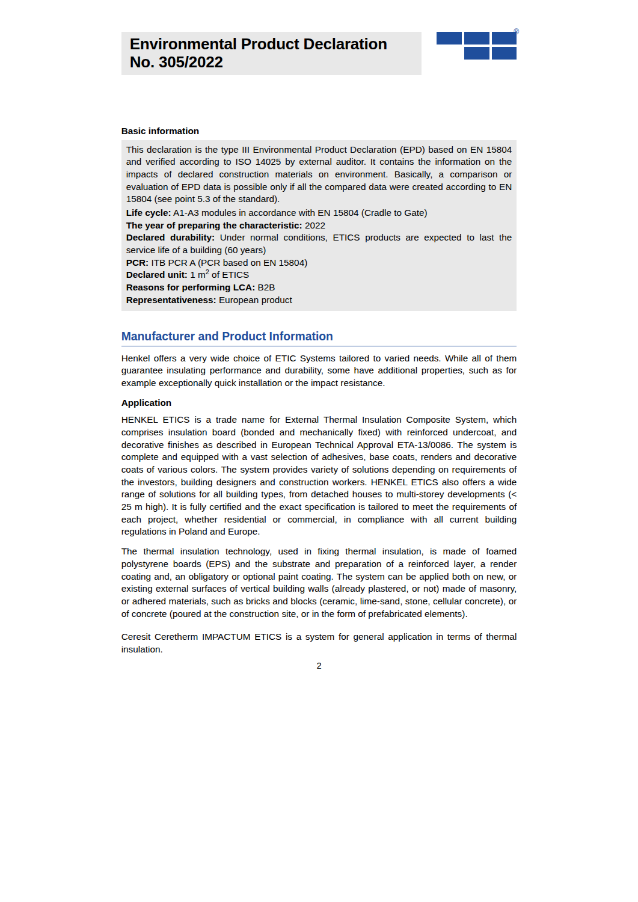Environmental Product Declaration No. 305/2022
®
Basic information
This declaration is the type III Environmental Product Declaration (EPD) based on EN 15804 and verified according to ISO 14025 by external auditor. It contains the information on the impacts of declared construction materials on environment. Basically, a comparison or evaluation of EPD data is possible only if all the compared data were created according to EN 15804 (see point 5.3 of the standard).
Life cycle: A1-A3 modules in accordance with EN 15804 (Cradle to Gate)
The year of preparing the characteristic: 2022
Declared durability: Under normal conditions, ETICS products are expected to last the service life of a building (60 years)
PCR: ITB PCR A (PCR based on EN 15804)
Declared unit: 1 m2 of ETICS
Reasons for performing LCA: B2B
Representativeness: European product
Manufacturer and Product Information
Henkel offers a very wide choice of ETIC Systems tailored to varied needs. While all of them guarantee insulating performance and durability, some have additional properties, such as for example exceptionally quick installation or the impact resistance.
Application
HENKEL ETICS is a trade name for External Thermal Insulation Composite System, which comprises insulation board (bonded and mechanically fixed) with reinforced undercoat, and decorative finishes as described in European Technical Approval ETA-13/0086. The system is complete and equipped with a vast selection of adhesives, base coats, renders and decorative coats of various colors. The system provides variety of solutions depending on requirements of the investors, building designers and construction workers. HENKEL ETICS also offers a wide range of solutions for all building types, from detached houses to multi-storey developments (< 25 m high). It is fully certified and the exact specification is tailored to meet the requirements of each project, whether residential or commercial, in compliance with all current building regulations in Poland and Europe.
The thermal insulation technology, used in fixing thermal insulation, is made of foamed polystyrene boards (EPS) and the substrate and preparation of a reinforced layer, a render coating and, an obligatory or optional paint coating. The system can be applied both on new, or existing external surfaces of vertical building walls (already plastered, or not) made of masonry, or adhered materials, such as bricks and blocks (ceramic, lime-sand, stone, cellular concrete), or of concrete (poured at the construction site, or in the form of prefabricated elements).
Ceresit Ceretherm IMPACTUM ETICS is a system for general application in terms of thermal insulation.
2